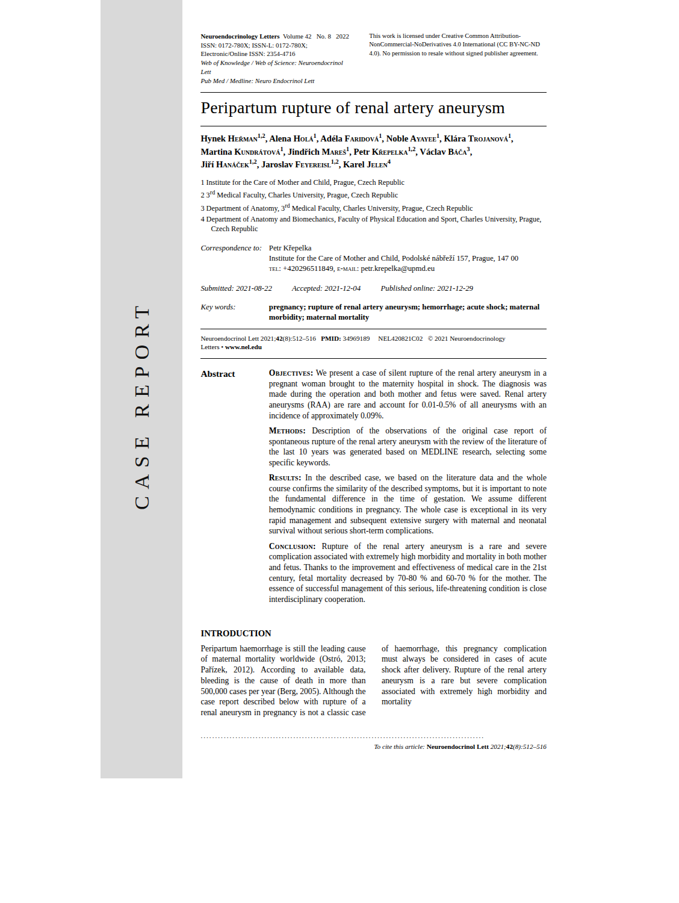CASE REPORT
Neuroendocrinology Letters Volume 42 No. 8 2022
ISSN: 0172-780X; ISSN-L: 0172-780X; Electronic/Online ISSN: 2354-4716
Web of Knowledge / Web of Science: Neuroendocrinol Lett
Pub Med / Medline: Neuro Endocrinol Lett
This work is licensed under Creative Common Attribution-NonCommercial-NoDerivatives 4.0 International (CC BY-NC-ND 4.0). No permission to resale without signed publisher agreement.
Peripartum rupture of renal artery aneurysm
Hynek Heřman1,2, Alena Holá1, Adéla Faridová1, Noble Ayayee1, Klára Trojanová1,
Martina Kundrátová1, Jindřich Mareš1, Petr Křepelka1,2, Václav Báča3,
Jiří Hanáček1,2, Jaroslav Feyereisl1,2, Karel Jelen4
Institute for the Care of Mother and Child, Prague, Czech Republic
3rd Medical Faculty, Charles University, Prague, Czech Republic
Department of Anatomy, 3rd Medical Faculty, Charles University, Prague, Czech Republic
Department of Anatomy and Biomechanics, Faculty of Physical Education and Sport, Charles University, Prague, Czech Republic
Correspondence to:
Petr Křepelka
Institute for the Care of Mother and Child, Podolské nábřeží 157, Prague, 147 00
tel: +420296511849, e-mail: petr.krepelka@upmd.eu
Submitted: 2021-08-22 Accepted: 2021-12-04 Published online: 2021-12-29
Key words:
pregnancy; rupture of renal artery aneurysm; hemorrhage; acute shock; maternal morbidity; maternal mortality
Neuroendocrinol Lett 2021;42(8):512–516 PMID: 34969189 NEL420821C02 © 2021 Neuroendocrinology Letters • www.nel.edu
Abstract
Objectives: We present a case of silent rupture of the renal artery aneurysm in a pregnant woman brought to the maternity hospital in shock. The diagnosis was made during the operation and both mother and fetus were saved. Renal artery aneurysms (RAA) are rare and account for 0.01-0.5% of all aneurysms with an incidence of approximately 0.09%.
Methods: Description of the observations of the original case report of spontaneous rupture of the renal artery aneurysm with the review of the literature of the last 10 years was generated based on MEDLINE research, selecting some specific keywords.
Results: In the described case, we based on the literature data and the whole course confirms the similarity of the described symptoms, but it is important to note the fundamental difference in the time of gestation. We assume different hemodynamic conditions in pregnancy. The whole case is exceptional in its very rapid management and subsequent extensive surgery with maternal and neonatal survival without serious short-term complications.
Conclusion: Rupture of the renal artery aneurysm is a rare and severe complication associated with extremely high morbidity and mortality in both mother and fetus. Thanks to the improvement and effectiveness of medical care in the 21st century, fetal mortality decreased by 70-80 % and 60-70 % for the mother. The essence of successful management of this serious, life-threatening condition is close interdisciplinary cooperation.
INTRODUCTION
Peripartum haemorrhage is still the leading cause of maternal mortality worldwide (Ostró, 2013; Pařízek, 2012). According to available data, bleeding is the cause of death in more than 500,000 cases per year (Berg, 2005). Although the case report described below with rupture of a renal aneurysm in pregnancy is not a classic case of haemorrhage, this pregnancy complication must always be considered in cases of acute shock after delivery. Rupture of the renal artery aneurysm is a rare but severe complication associated with extremely high morbidity and mortality
.................................................................................................. To cite this article: Neuroendocrinol Lett 2021;42(8):512–516